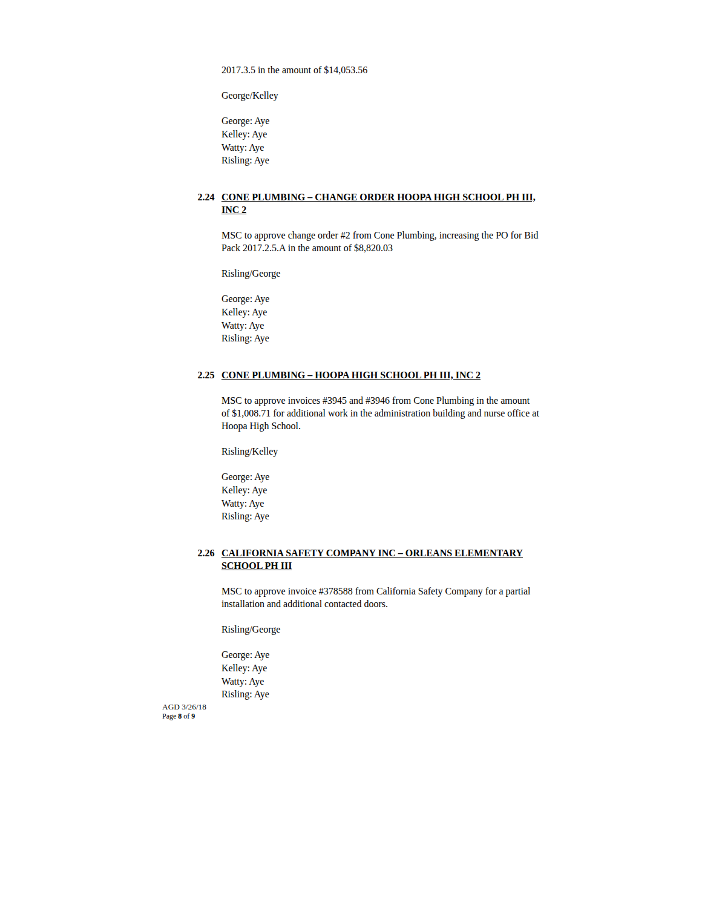2017.3.5 in the amount of $14,053.56
George/Kelley
George: Aye
Kelley: Aye
Watty: Aye
Risling: Aye
2.24
Cone Plumbing – Change Order Hoopa High School PH III, INC 2
MSC to approve change order #2 from Cone Plumbing, increasing the PO for Bid Pack 2017.2.5.A in the amount of $8,820.03
Risling/George
George: Aye
Kelley: Aye
Watty: Aye
Risling: Aye
2.25
Cone Plumbing – Hoopa High School PH III, INC 2
MSC to approve invoices #3945 and #3946 from Cone Plumbing in the amount of $1,008.71 for additional work in the administration building and nurse office at Hoopa High School.
Risling/Kelley
George: Aye
Kelley: Aye
Watty: Aye
Risling: Aye
2.26
California Safety Company Inc – Orleans Elementary School PH III
MSC to approve invoice #378588 from California Safety Company for a partial installation and additional contacted doors.
Risling/George
George: Aye
Kelley: Aye
Watty: Aye
Risling: Aye
AGD 3/26/18
Page 8 of 9